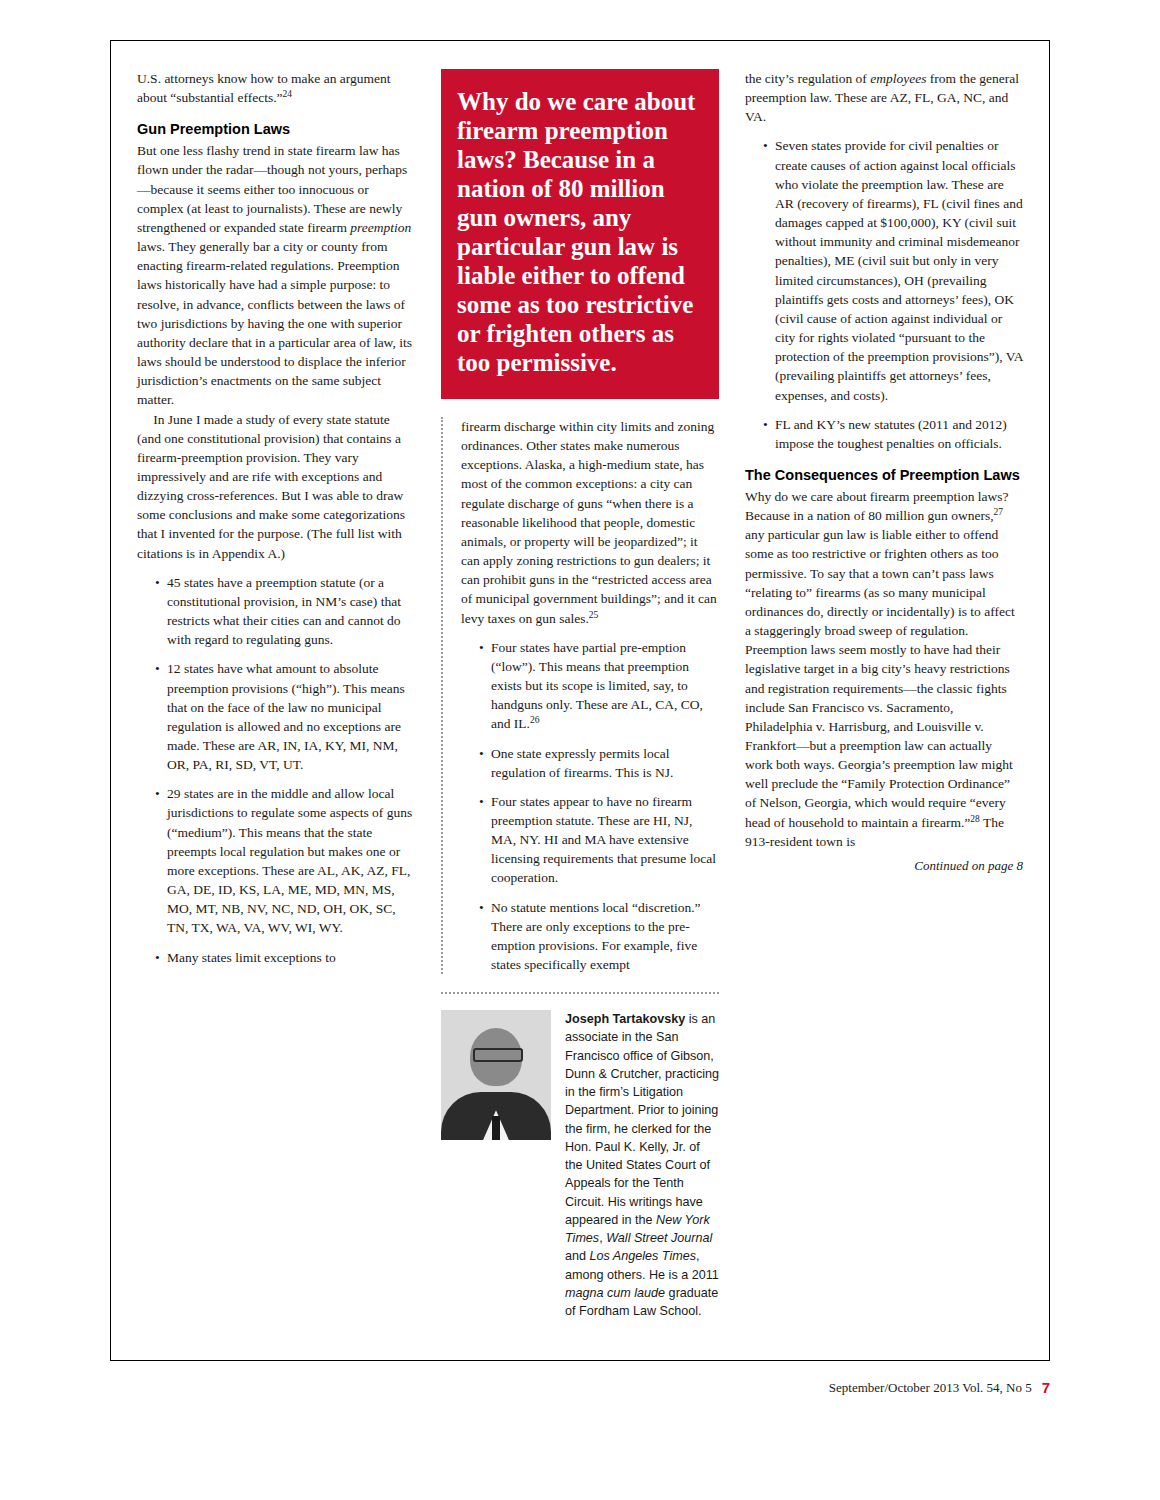U.S. attorneys know how to make an argument about “substantial effects.”24
Gun Preemption Laws
But one less flashy trend in state firearm law has flown under the radar—though not yours, perhaps—because it seems either too innocuous or complex (at least to journalists). These are newly strengthened or expanded state firearm preemption laws. They generally bar a city or county from enacting firearm-related regulations. Preemption laws historically have had a simple purpose: to resolve, in advance, conflicts between the laws of two jurisdictions by having the one with superior authority declare that in a particular area of law, its laws should be understood to displace the inferior jurisdiction’s enactments on the same subject matter.
In June I made a study of every state statute (and one constitutional provision) that contains a firearm-preemption provision. They vary impressively and are rife with exceptions and dizzying cross-references. But I was able to draw some conclusions and make some categorizations that I invented for the purpose. (The full list with citations is in Appendix A.)
45 states have a preemption statute (or a constitutional provision, in NM’s case) that restricts what their cities can and cannot do with regard to regulating guns.
12 states have what amount to absolute preemption provisions (“high”). This means that on the face of the law no municipal regulation is allowed and no exceptions are made. These are AR, IN, IA, KY, MI, NM, OR, PA, RI, SD, VT, UT.
29 states are in the middle and allow local jurisdictions to regulate some aspects of guns (“medium”). This means that the state preempts local regulation but makes one or more exceptions. These are AL, AK, AZ, FL, GA, DE, ID, KS, LA, ME, MD, MN, MS, MO, MT, NB, NV, NC, ND, OH, OK, SC, TN, TX, WA, VA, WV, WI, WY.
Many states limit exceptions to
Why do we care about firearm preemption laws? Because in a nation of 80 million gun owners, any particular gun law is liable either to offend some as too restrictive or frighten others as too permissive.
firearm discharge within city limits and zoning ordinances. Other states make numerous exceptions. Alaska, a high-medium state, has most of the common exceptions: a city can regulate discharge of guns “when there is a reasonable likelihood that people, domestic animals, or property will be jeopardized”; it can apply zoning restrictions to gun dealers; it can prohibit guns in the “restricted access area of municipal government buildings”; and it can levy taxes on gun sales.25
Four states have partial pre-emption (“low”). This means that preemption exists but its scope is limited, say, to handguns only. These are AL, CA, CO, and IL.26
One state expressly permits local regulation of firearms. This is NJ.
Four states appear to have no firearm preemption statute. These are HI, NJ, MA, NY. HI and MA have extensive licensing requirements that presume local cooperation.
No statute mentions local “discretion.” There are only exceptions to the pre-emption provisions. For example, five states specifically exempt
Joseph Tartakovsky is an associate in the San Francisco office of Gibson, Dunn & Crutcher, practicing in the firm’s Litigation Department. Prior to joining the firm, he clerked for the Hon. Paul K. Kelly, Jr. of the United States Court of Appeals for the Tenth Circuit. His writings have appeared in the New York Times, Wall Street Journal and Los Angeles Times, among others. He is a 2011 magna cum laude graduate of Fordham Law School.
the city’s regulation of employees from the general preemption law. These are AZ, FL, GA, NC, and VA.
Seven states provide for civil penalties or create causes of action against local officials who violate the preemption law. These are AR (recovery of firearms), FL (civil fines and damages capped at $100,000), KY (civil suit without immunity and criminal misdemeanor penalties), ME (civil suit but only in very limited circumstances), OH (prevailing plaintiffs gets costs and attorneys’ fees), OK (civil cause of action against individual or city for rights violated “pursuant to the protection of the preemption provisions”), VA (prevailing plaintiffs get attorneys’ fees, expenses, and costs).
FL and KY’s new statutes (2011 and 2012) impose the toughest penalties on officials.
The Consequences of Preemption Laws
Why do we care about firearm preemption laws? Because in a nation of 80 million gun owners,27 any particular gun law is liable either to offend some as too restrictive or frighten others as too permissive. To say that a town can’t pass laws “relating to” firearms (as so many municipal ordinances do, directly or incidentally) is to affect a staggeringly broad sweep of regulation. Preemption laws seem mostly to have had their legislative target in a big city’s heavy restrictions and registration requirements—the classic fights include San Francisco vs. Sacramento, Philadelphia v. Harrisburg, and Louisville v. Frankfort—but a preemption law can actually work both ways. Georgia’s preemption law might well preclude the “Family Protection Ordinance” of Nelson, Georgia, which would require “every head of household to maintain a firearm.”28 The 913-resident town is
Continued on page 8
September/October 2013 Vol. 54, No 5 7